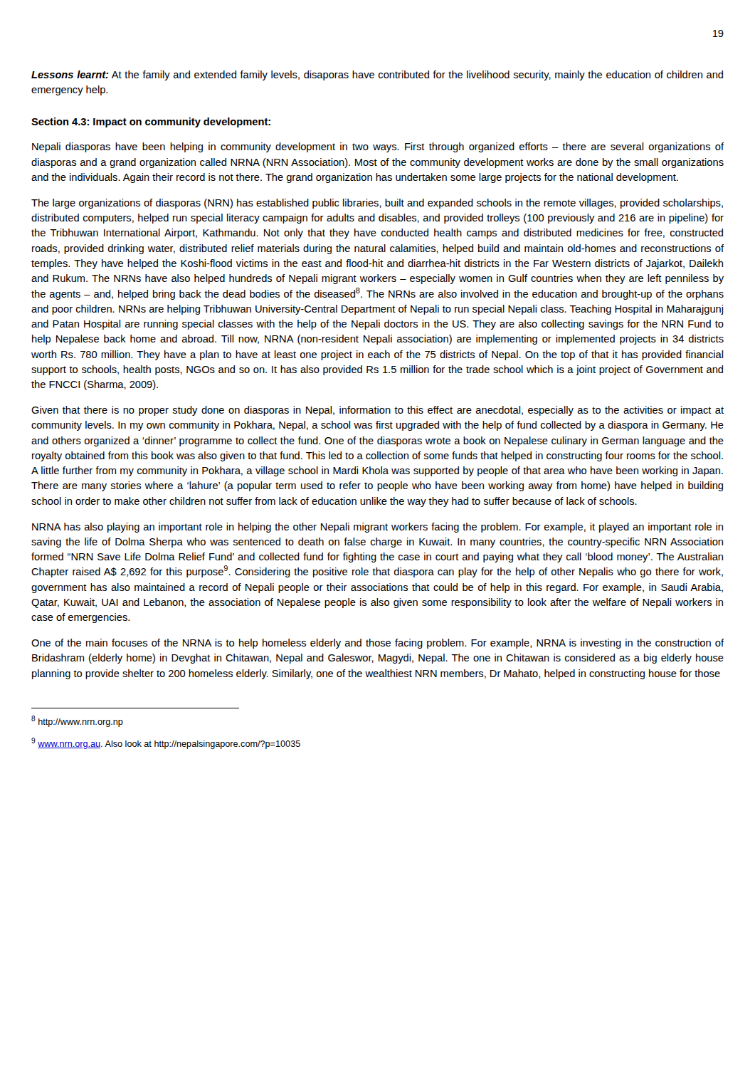19
Lessons learnt: At the family and extended family levels, disaporas have contributed for the livelihood security, mainly the education of children and emergency help.
Section 4.3: Impact on community development:
Nepali diasporas have been helping in community development in two ways. First through organized efforts – there are several organizations of diasporas and a grand organization called NRNA (NRN Association). Most of the community development works are done by the small organizations and the individuals. Again their record is not there. The grand organization has undertaken some large projects for the national development.
The large organizations of diasporas (NRN) has established public libraries, built and expanded schools in the remote villages, provided scholarships, distributed computers, helped run special literacy campaign for adults and disables, and provided trolleys (100 previously and 216 are in pipeline) for the Tribhuwan International Airport, Kathmandu. Not only that they have conducted health camps and distributed medicines for free, constructed roads, provided drinking water, distributed relief materials during the natural calamities, helped build and maintain old-homes and reconstructions of temples. They have helped the Koshi-flood victims in the east and flood-hit and diarrhea-hit districts in the Far Western districts of Jajarkot, Dailekh and Rukum. The NRNs have also helped hundreds of Nepali migrant workers – especially women in Gulf countries when they are left penniless by the agents – and, helped bring back the dead bodies of the diseased8. The NRNs are also involved in the education and brought-up of the orphans and poor children. NRNs are helping Tribhuwan University-Central Department of Nepali to run special Nepali class. Teaching Hospital in Maharajgunj and Patan Hospital are running special classes with the help of the Nepali doctors in the US. They are also collecting savings for the NRN Fund to help Nepalese back home and abroad. Till now, NRNA (non-resident Nepali association) are implementing or implemented projects in 34 districts worth Rs. 780 million. They have a plan to have at least one project in each of the 75 districts of Nepal. On the top of that it has provided financial support to schools, health posts, NGOs and so on. It has also provided Rs 1.5 million for the trade school which is a joint project of Government and the FNCCI (Sharma, 2009).
Given that there is no proper study done on diasporas in Nepal, information to this effect are anecdotal, especially as to the activities or impact at community levels. In my own community in Pokhara, Nepal, a school was first upgraded with the help of fund collected by a diaspora in Germany. He and others organized a ‘dinner’ programme to collect the fund. One of the diasporas wrote a book on Nepalese culinary in German language and the royalty obtained from this book was also given to that fund. This led to a collection of some funds that helped in constructing four rooms for the school. A little further from my community in Pokhara, a village school in Mardi Khola was supported by people of that area who have been working in Japan. There are many stories where a ‘lahure’ (a popular term used to refer to people who have been working away from home) have helped in building school in order to make other children not suffer from lack of education unlike the way they had to suffer because of lack of schools.
NRNA has also playing an important role in helping the other Nepali migrant workers facing the problem. For example, it played an important role in saving the life of Dolma Sherpa who was sentenced to death on false charge in Kuwait. In many countries, the country-specific NRN Association formed “NRN Save Life Dolma Relief Fund’ and collected fund for fighting the case in court and paying what they call ‘blood money’. The Australian Chapter raised A$ 2,692 for this purpose9. Considering the positive role that diaspora can play for the help of other Nepalis who go there for work, government has also maintained a record of Nepali people or their associations that could be of help in this regard. For example, in Saudi Arabia, Qatar, Kuwait, UAI and Lebanon, the association of Nepalese people is also given some responsibility to look after the welfare of Nepali workers in case of emergencies.
One of the main focuses of the NRNA is to help homeless elderly and those facing problem. For example, NRNA is investing in the construction of Bridashram (elderly home) in Devghat in Chitawan, Nepal and Galeswor, Magydi, Nepal. The one in Chitawan is considered as a big elderly house planning to provide shelter to 200 homeless elderly. Similarly, one of the wealthiest NRN members, Dr Mahato, helped in constructing house for those
8http://www.nrn.org.np
9 www.nrn.org.au. Also look at http://nepalsingapore.com/?p=10035